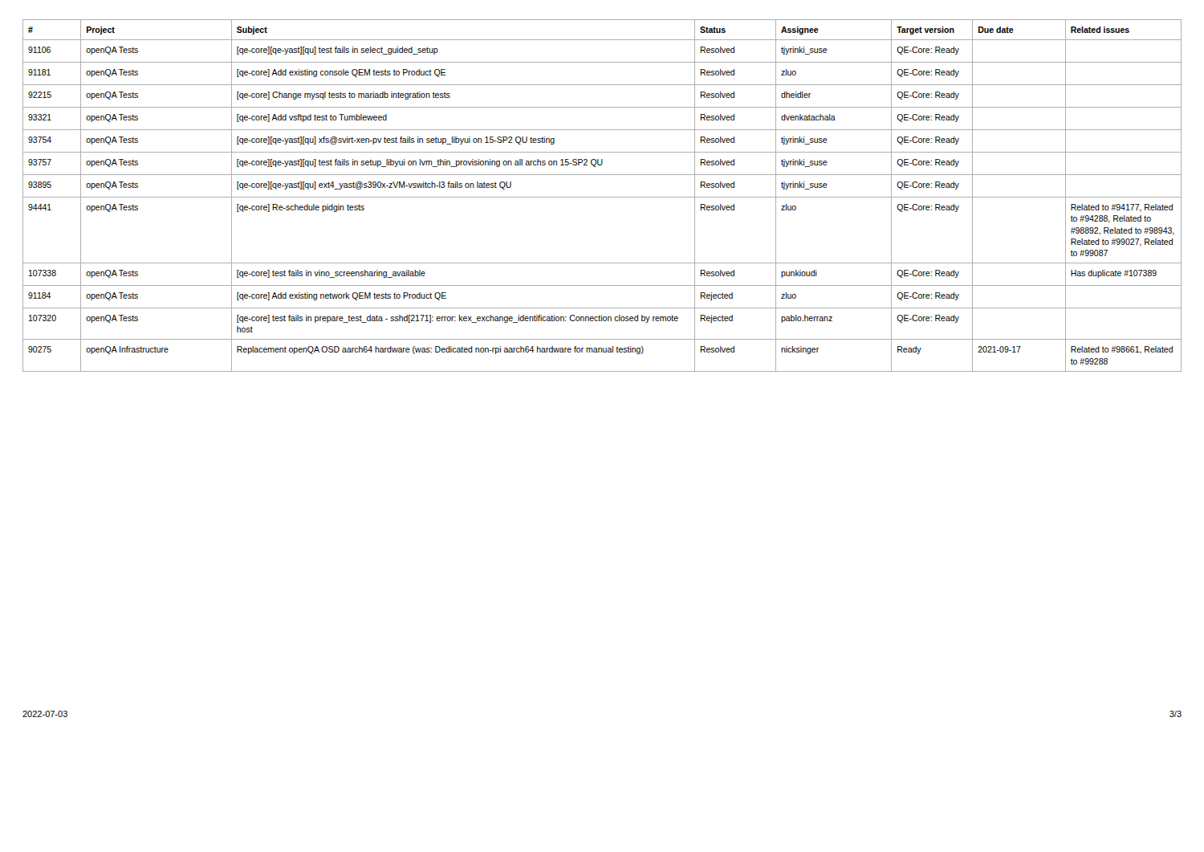| # | Project | Subject | Status | Assignee | Target version | Due date | Related issues |
| --- | --- | --- | --- | --- | --- | --- | --- |
| 91106 | openQA Tests | [qe-core][qe-yast][qu] test fails in select_guided_setup | Resolved | tjyrinki_suse | QE-Core: Ready | | |
| 91181 | openQA Tests | [qe-core] Add existing console QEM tests to Product QE | Resolved | zluo | QE-Core: Ready | | |
| 92215 | openQA Tests | [qe-core] Change mysql tests to mariadb integration tests | Resolved | dheidler | QE-Core: Ready | | |
| 93321 | openQA Tests | [qe-core] Add vsftpd test to Tumbleweed | Resolved | dvenkatachala | QE-Core: Ready | | |
| 93754 | openQA Tests | [qe-core][qe-yast][qu] xfs@svirt-xen-pv test fails in setup_libyui on 15-SP2 QU testing | Resolved | tjyrinki_suse | QE-Core: Ready | | |
| 93757 | openQA Tests | [qe-core][qe-yast][qu] test fails in setup_libyui on lvm_thin_provisioning on all archs on 15-SP2 QU | Resolved | tjyrinki_suse | QE-Core: Ready | | |
| 93895 | openQA Tests | [qe-core][qe-yast][qu] ext4_yast@s390x-zVM-vswitch-l3 fails on latest QU | Resolved | tjyrinki_suse | QE-Core: Ready | | |
| 94441 | openQA Tests | [qe-core] Re-schedule pidgin tests | Resolved | zluo | QE-Core: Ready | | Related to #94177, Related to #94288, Related to #98892, Related to #98943, Related to #99027, Related to #99087 |
| 107338 | openQA Tests | [qe-core] test fails in vino_screensharing_available | Resolved | punkioudi | QE-Core: Ready | | Has duplicate #107389 |
| 91184 | openQA Tests | [qe-core] Add existing network QEM tests to Product QE | Rejected | zluo | QE-Core: Ready | | |
| 107320 | openQA Tests | [qe-core] test fails in prepare_test_data - sshd[2171]: error: kex_exchange_identification: Connection closed by remote host | Rejected | pablo.herranz | QE-Core: Ready | | |
| 90275 | openQA Infrastructure | Replacement openQA OSD aarch64 hardware (was: Dedicated non-rpi aarch64 hardware for manual testing) | Resolved | nicksinger | Ready | 2021-09-17 | Related to #98661, Related to #99288 |
2022-07-03 3/3